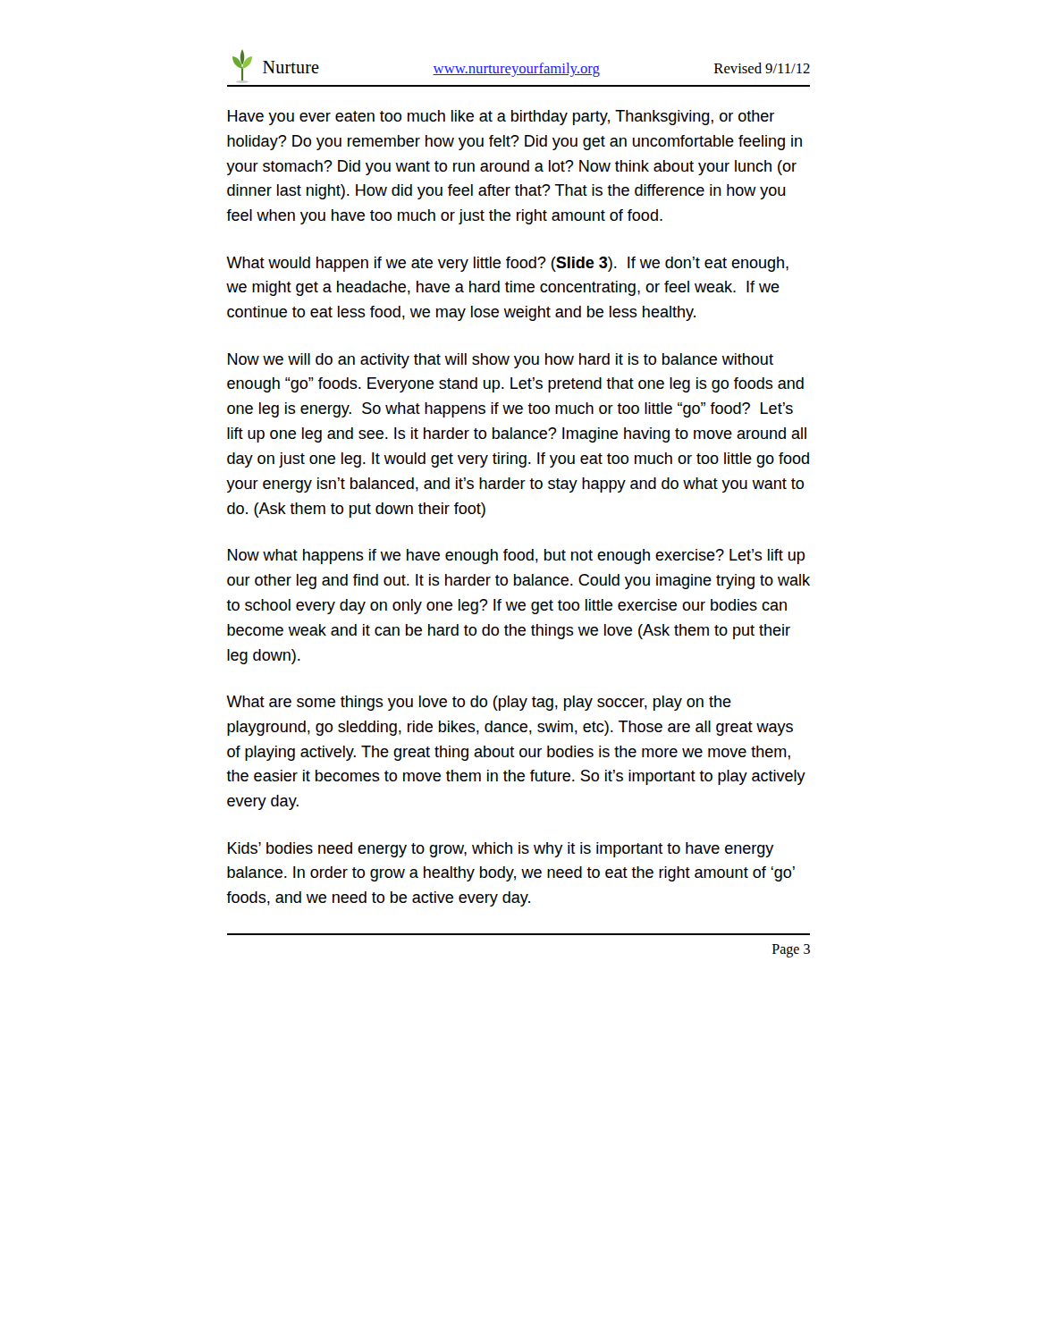Nurture
www.nurtureyourfamily.org
Revised 9/11/12
Have you ever eaten too much like at a birthday party, Thanksgiving, or other holiday? Do you remember how you felt? Did you get an uncomfortable feeling in your stomach? Did you want to run around a lot? Now think about your lunch (or dinner last night). How did you feel after that? That is the difference in how you feel when you have too much or just the right amount of food.
What would happen if we ate very little food? (Slide 3). If we don’t eat enough, we might get a headache, have a hard time concentrating, or feel weak. If we continue to eat less food, we may lose weight and be less healthy.
Now we will do an activity that will show you how hard it is to balance without enough “go” foods. Everyone stand up. Let’s pretend that one leg is go foods and one leg is energy. So what happens if we too much or too little “go” food? Let’s lift up one leg and see. Is it harder to balance? Imagine having to move around all day on just one leg. It would get very tiring. If you eat too much or too little go food your energy isn’t balanced, and it’s harder to stay happy and do what you want to do. (Ask them to put down their foot)
Now what happens if we have enough food, but not enough exercise? Let’s lift up our other leg and find out. It is harder to balance. Could you imagine trying to walk to school every day on only one leg? If we get too little exercise our bodies can become weak and it can be hard to do the things we love (Ask them to put their leg down).
What are some things you love to do (play tag, play soccer, play on the playground, go sledding, ride bikes, dance, swim, etc). Those are all great ways of playing actively. The great thing about our bodies is the more we move them, the easier it becomes to move them in the future. So it’s important to play actively every day.
Kids’ bodies need energy to grow, which is why it is important to have energy balance. In order to grow a healthy body, we need to eat the right amount of ‘go’ foods, and we need to be active every day.
Page 3